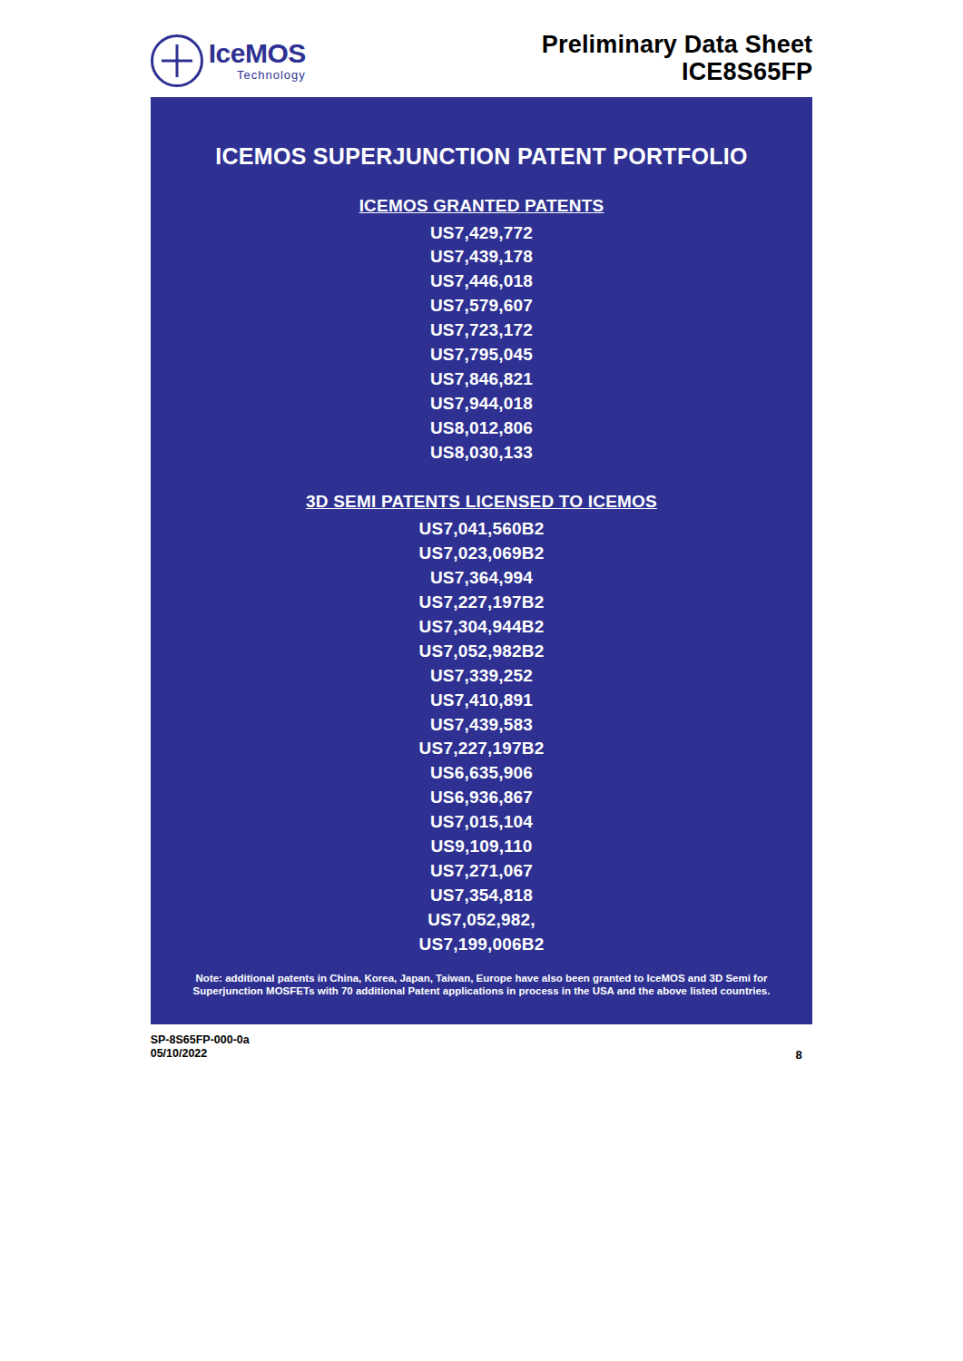Ice MOS
Technology
Preliminary Data Sheet
ICE8S65FP
ICEMOS SUPERJUNCTION PATENT PORTFOLIO
ICEMOS GRANTED PATENTS
US7,429,772
US7,439,178
US7,446,018
US7,579,607
US7,723,172
US7,795,045
US7,846,821
US7,944,018
US8,012,806
US8,030,133
3D SEMI PATENTS LICENSED TO ICEMOS
US7,041,560B2
US7,023,069B2
US7,364,994
US7,227,197B2
US7,304,944B2
US7,052,982B2
US7,339,252
US7,410,891
US7,439,583
US7,227,197B2
US6,635,906
US6,936,867
US7,015,104
US9,109,110
US7,271,067
US7,354,818
US7,052,982,
US7,199,006B2
Note: additional patents in China, Korea, Japan, Taiwan, Europe have also been granted to IceMOS and 3D Semi for Superjunction MOSFETs with 70 additional Patent applications in process in the USA and the above listed countries.
SP-8S65FP-000-0a
05/10/2022
8